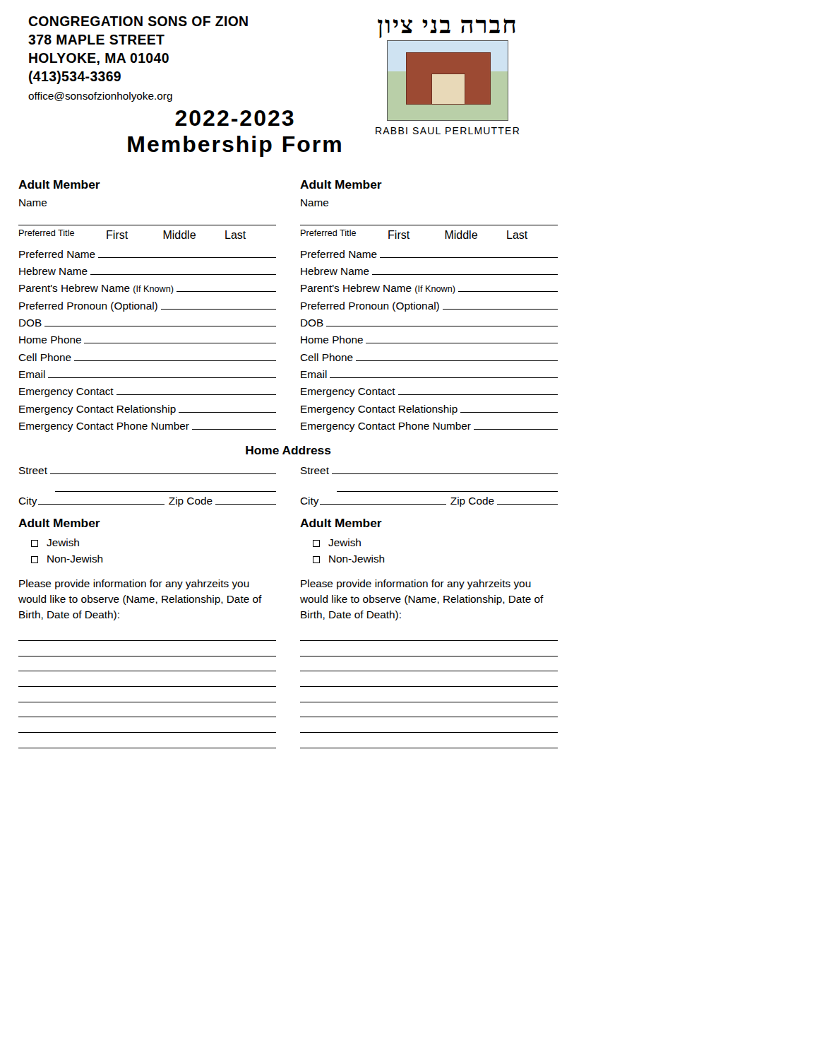Congregation Sons of Zion
378 Maple Street
Holyoke, MA 01040
(413)534-3369
office@sonsofzionholyoke.org
חברה בני ציון
Rabbi Saul Perlmutter
2022-2023 Membership Form
Adult Member
Name
Preferred Title First Middle Last
Preferred Name
Hebrew Name
Parent's Hebrew Name (If Known)
Preferred Pronoun (Optional)
DOB
Home Phone
Cell Phone
Email
Emergency Contact
Emergency Contact Relationship
Emergency Contact Phone Number
Adult Member
Name
Preferred Title First Middle Last
Preferred Name
Hebrew Name
Parent's Hebrew Name (If Known)
Preferred Pronoun (Optional)
DOB
Home Phone
Cell Phone
Email
Emergency Contact
Emergency Contact Relationship
Emergency Contact Phone Number
Home Address
Street
City Zip Code
Adult Member
Jewish
Non-Jewish
Please provide information for any yahrzeits you would like to observe (Name, Relationship, Date of Birth, Date of Death):
Street
City Zip Code
Adult Member
Jewish
Non-Jewish
Please provide information for any yahrzeits you would like to observe (Name, Relationship, Date of Birth, Date of Death):